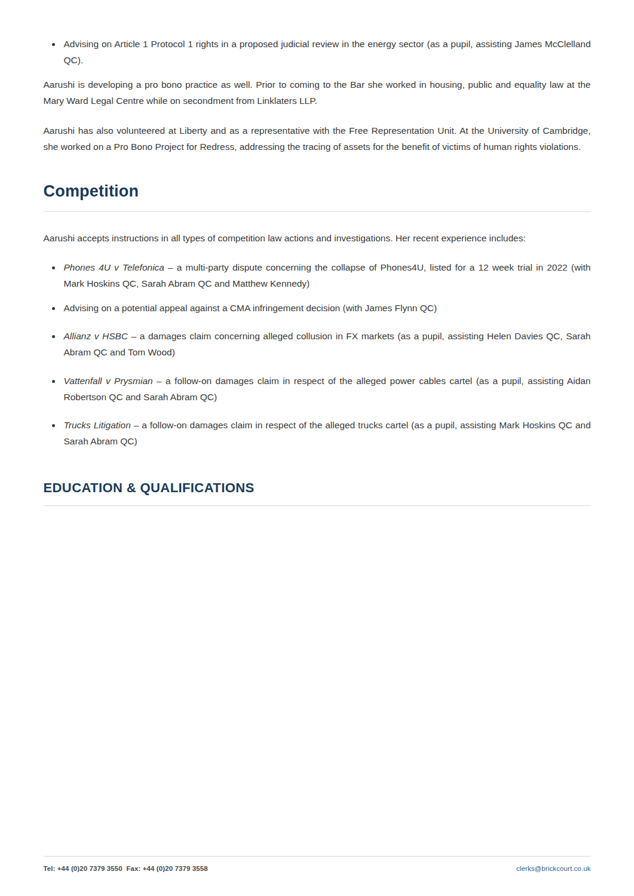Advising on Article 1 Protocol 1 rights in a proposed judicial review in the energy sector (as a pupil, assisting James McClelland QC).
Aarushi is developing a pro bono practice as well. Prior to coming to the Bar she worked in housing, public and equality law at the Mary Ward Legal Centre while on secondment from Linklaters LLP.
Aarushi has also volunteered at Liberty and as a representative with the Free Representation Unit. At the University of Cambridge, she worked on a Pro Bono Project for Redress, addressing the tracing of assets for the benefit of victims of human rights violations.
Competition
Aarushi accepts instructions in all types of competition law actions and investigations. Her recent experience includes:
Phones 4U v Telefonica – a multi-party dispute concerning the collapse of Phones4U, listed for a 12 week trial in 2022 (with Mark Hoskins QC, Sarah Abram QC and Matthew Kennedy)
Advising on a potential appeal against a CMA infringement decision (with James Flynn QC)
Allianz v HSBC – a damages claim concerning alleged collusion in FX markets (as a pupil, assisting Helen Davies QC, Sarah Abram QC and Tom Wood)
Vattenfall v Prysmian – a follow-on damages claim in respect of the alleged power cables cartel (as a pupil, assisting Aidan Robertson QC and Sarah Abram QC)
Trucks Litigation – a follow-on damages claim in respect of the alleged trucks cartel (as a pupil, assisting Mark Hoskins QC and Sarah Abram QC)
Education & Qualifications
Tel: +44 (0)20 7379 3550 Fax: +44 (0)20 7379 3558
clerks@brickcourt.co.uk